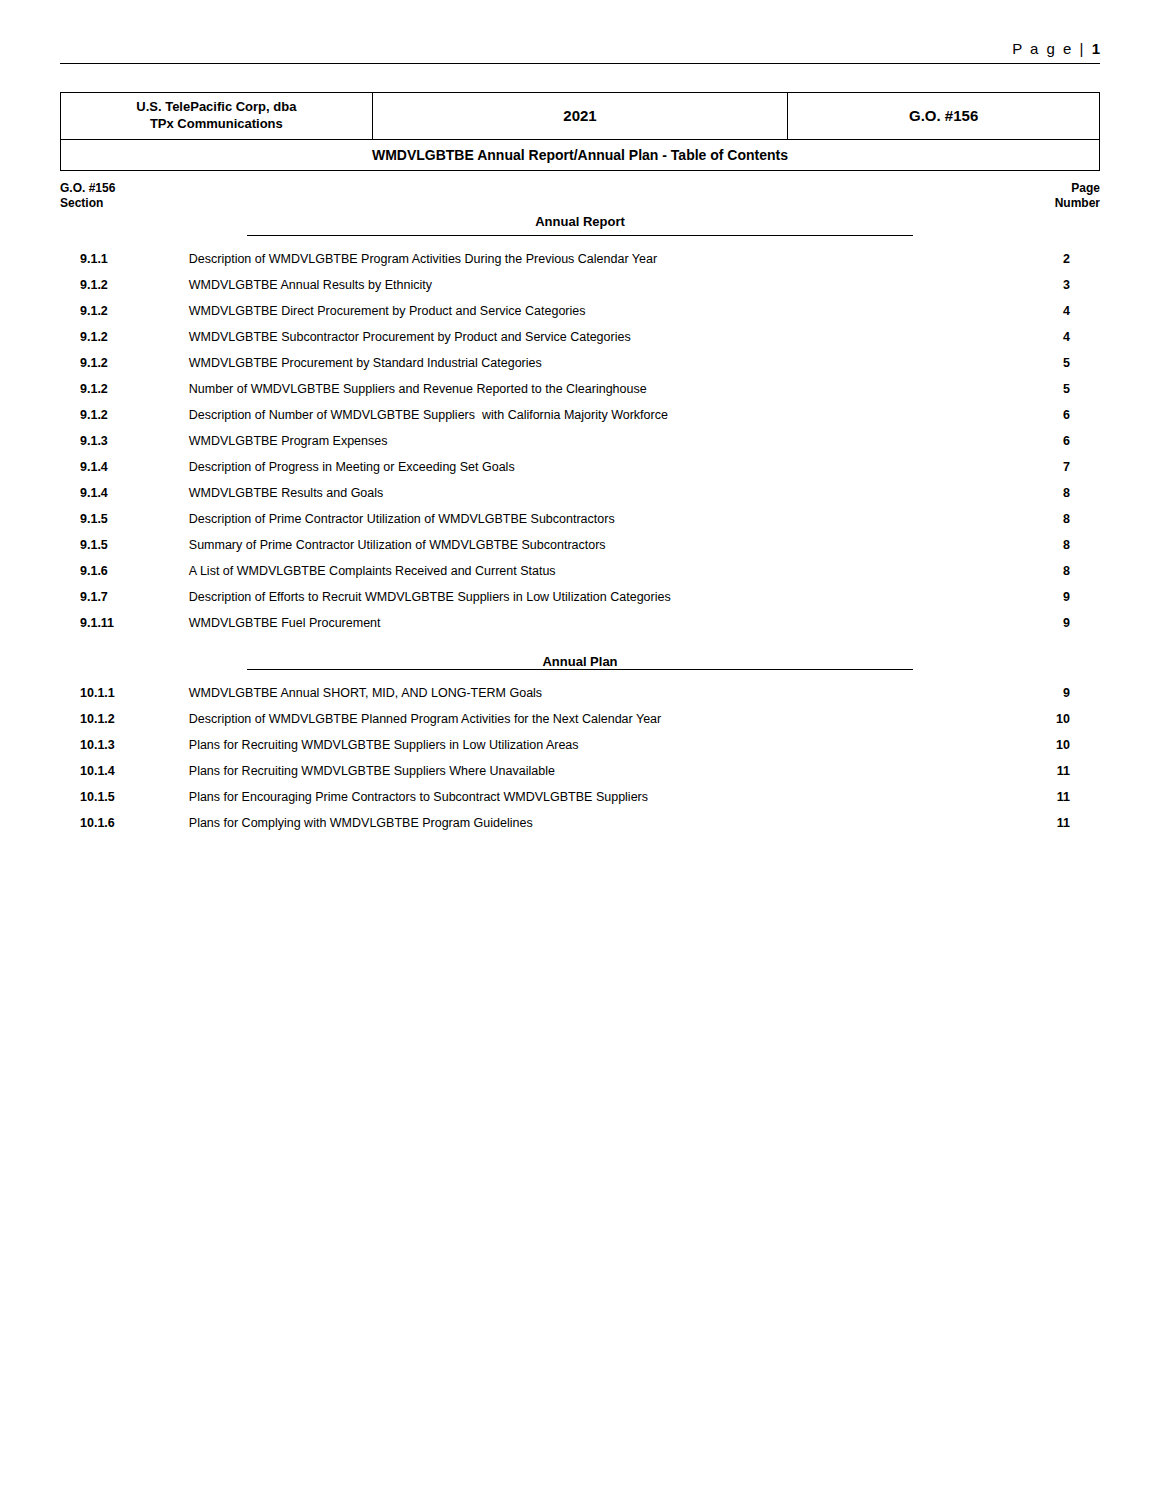P a g e | 1
| U.S. TelePacific Corp, dba TPx Communications | 2021 | G.O. #156 |
| WMDVLGBTBE Annual Report/Annual Plan - Table of Contents |
G.O. #156
Section
Page
Number
Annual Report
| 9.1.1 | Description of WMDVLGBTBE Program Activities During the Previous Calendar Year | 2 |
| 9.1.2 | WMDVLGBTBE Annual Results by Ethnicity | 3 |
| 9.1.2 | WMDVLGBTBE Direct Procurement by Product and Service Categories | 4 |
| 9.1.2 | WMDVLGBTBE Subcontractor Procurement by Product and Service Categories | 4 |
| 9.1.2 | WMDVLGBTBE Procurement by Standard Industrial Categories | 5 |
| 9.1.2 | Number of WMDVLGBTBE Suppliers and Revenue Reported to the Clearinghouse | 5 |
| 9.1.2 | Description of Number of WMDVLGBTBE Suppliers with California Majority Workforce | 6 |
| 9.1.3 | WMDVLGBTBE Program Expenses | 6 |
| 9.1.4 | Description of Progress in Meeting or Exceeding Set Goals | 7 |
| 9.1.4 | WMDVLGBTBE Results and Goals | 8 |
| 9.1.5 | Description of Prime Contractor Utilization of WMDVLGBTBE Subcontractors | 8 |
| 9.1.5 | Summary of Prime Contractor Utilization of WMDVLGBTBE Subcontractors | 8 |
| 9.1.6 | A List of WMDVLGBTBE Complaints Received and Current Status | 8 |
| 9.1.7 | Description of Efforts to Recruit WMDVLGBTBE Suppliers in Low Utilization Categories | 9 |
| 9.1.11 | WMDVLGBTBE Fuel Procurement | 9 |
Annual Plan
| 10.1.1 | WMDVLGBTBE Annual SHORT, MID, AND LONG-TERM Goals | 9 |
| 10.1.2 | Description of WMDVLGBTBE Planned Program Activities for the Next Calendar Year | 10 |
| 10.1.3 | Plans for Recruiting WMDVLGBTBE Suppliers in Low Utilization Areas | 10 |
| 10.1.4 | Plans for Recruiting WMDVLGBTBE Suppliers Where Unavailable | 11 |
| 10.1.5 | Plans for Encouraging Prime Contractors to Subcontract WMDVLGBTBE Suppliers | 11 |
| 10.1.6 | Plans for Complying with WMDVLGBTBE Program Guidelines | 11 |